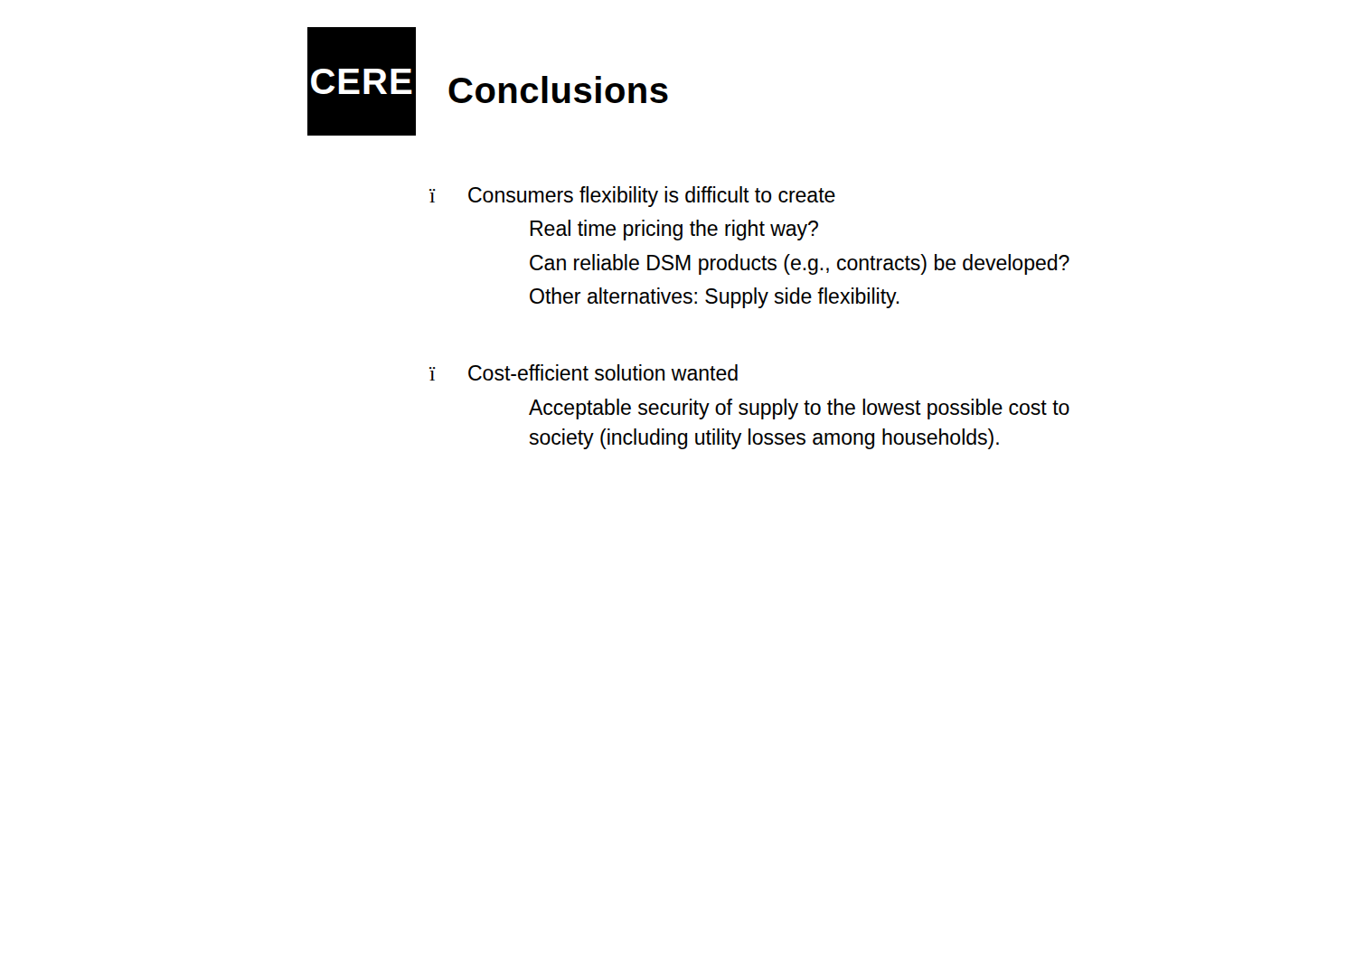CERE
Conclusions
ï Consumers flexibility is difficult to create
Real time pricing the right way?
Can reliable DSM products (e.g., contracts) be developed?
Other alternatives: Supply side flexibility.
ï Cost-efficient solution wanted
Acceptable security of supply to the lowest possible cost to society (including utility losses among households).